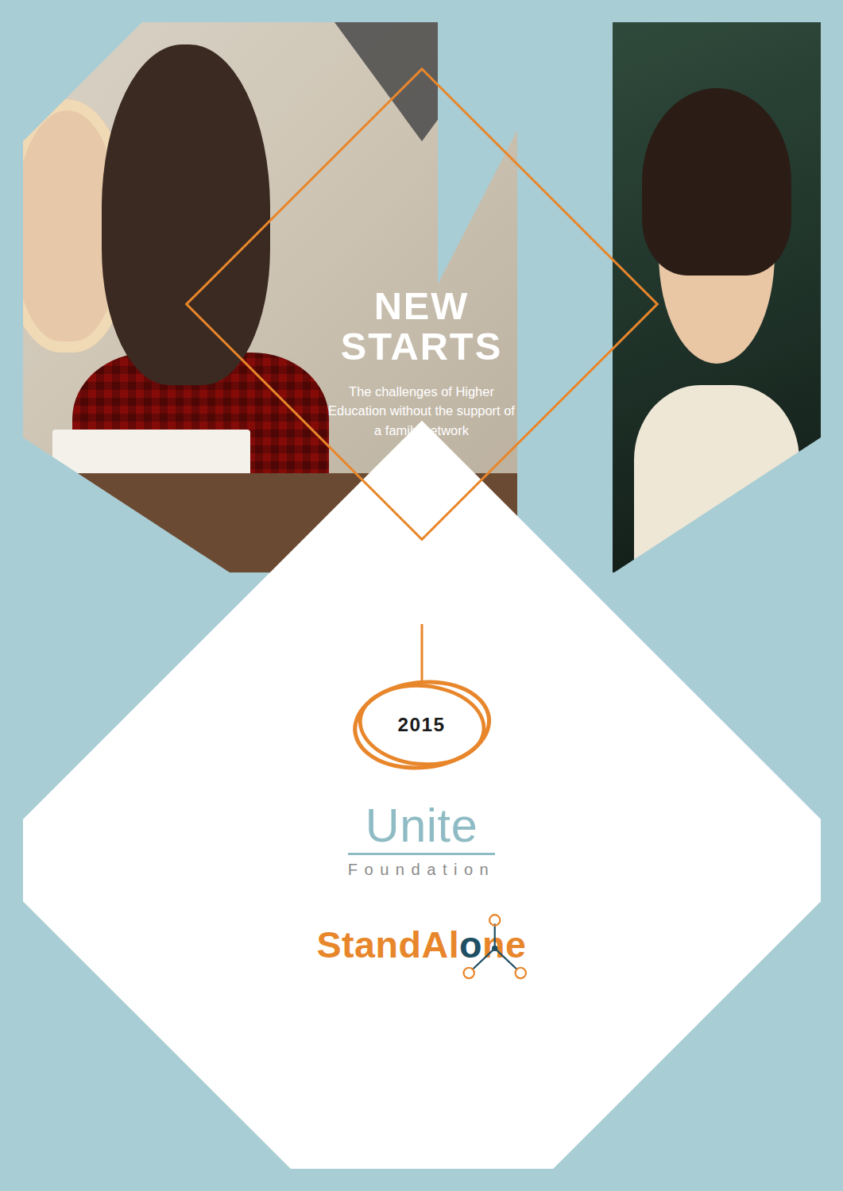NEW
STARTS
The challenges of Higher Education without the support of a family network
2015
Unite
Foundation
StandAl one